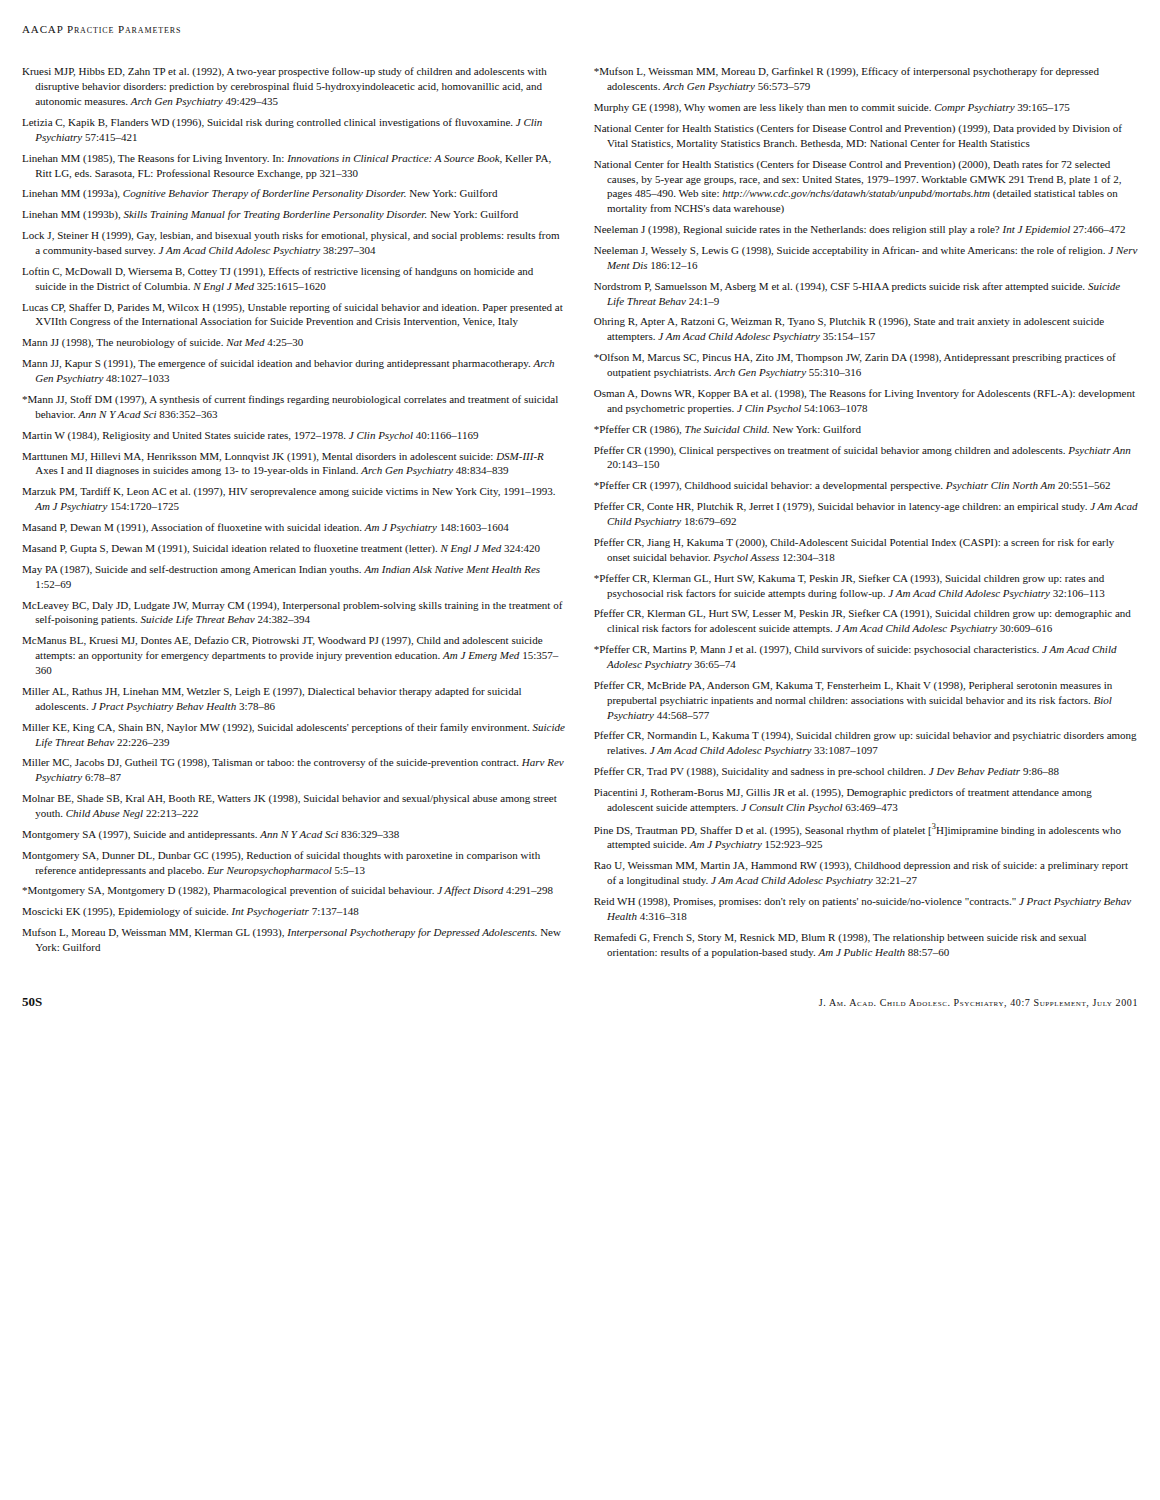AACAP Practice Parameters
Kruesi MJP, Hibbs ED, Zahn TP et al. (1992), A two-year prospective follow-up study of children and adolescents with disruptive behavior disorders: prediction by cerebrospinal fluid 5-hydroxyindoleacetic acid, homovanillic acid, and autonomic measures. Arch Gen Psychiatry 49:429–435
Letizia C, Kapik B, Flanders WD (1996), Suicidal risk during controlled clinical investigations of fluvoxamine. J Clin Psychiatry 57:415–421
Linehan MM (1985), The Reasons for Living Inventory. In: Innovations in Clinical Practice: A Source Book, Keller PA, Ritt LG, eds. Sarasota, FL: Professional Resource Exchange, pp 321–330
Linehan MM (1993a), Cognitive Behavior Therapy of Borderline Personality Disorder. New York: Guilford
Linehan MM (1993b), Skills Training Manual for Treating Borderline Personality Disorder. New York: Guilford
Lock J, Steiner H (1999), Gay, lesbian, and bisexual youth risks for emotional, physical, and social problems: results from a community-based survey. J Am Acad Child Adolesc Psychiatry 38:297–304
Loftin C, McDowall D, Wiersema B, Cottey TJ (1991), Effects of restrictive licensing of handguns on homicide and suicide in the District of Columbia. N Engl J Med 325:1615–1620
Lucas CP, Shaffer D, Parides M, Wilcox H (1995), Unstable reporting of suicidal behavior and ideation. Paper presented at XVIIth Congress of the International Association for Suicide Prevention and Crisis Intervention, Venice, Italy
Mann JJ (1998), The neurobiology of suicide. Nat Med 4:25–30
Mann JJ, Kapur S (1991), The emergence of suicidal ideation and behavior during antidepressant pharmacotherapy. Arch Gen Psychiatry 48:1027–1033
*Mann JJ, Stoff DM (1997), A synthesis of current findings regarding neurobiological correlates and treatment of suicidal behavior. Ann N Y Acad Sci 836:352–363
Martin W (1984), Religiosity and United States suicide rates, 1972–1978. J Clin Psychol 40:1166–1169
Marttunen MJ, Hillevi MA, Henriksson MM, Lonnqvist JK (1991), Mental disorders in adolescent suicide: DSM-III-R Axes I and II diagnoses in suicides among 13- to 19-year-olds in Finland. Arch Gen Psychiatry 48:834–839
Marzuk PM, Tardiff K, Leon AC et al. (1997), HIV seroprevalence among suicide victims in New York City, 1991–1993. Am J Psychiatry 154:1720–1725
Masand P, Dewan M (1991), Association of fluoxetine with suicidal ideation. Am J Psychiatry 148:1603–1604
Masand P, Gupta S, Dewan M (1991), Suicidal ideation related to fluoxetine treatment (letter). N Engl J Med 324:420
May PA (1987), Suicide and self-destruction among American Indian youths. Am Indian Alsk Native Ment Health Res 1:52–69
McLeavey BC, Daly JD, Ludgate JW, Murray CM (1994), Interpersonal problem-solving skills training in the treatment of self-poisoning patients. Suicide Life Threat Behav 24:382–394
McManus BL, Kruesi MJ, Dontes AE, Defazio CR, Piotrowski JT, Woodward PJ (1997), Child and adolescent suicide attempts: an opportunity for emergency departments to provide injury prevention education. Am J Emerg Med 15:357–360
Miller AL, Rathus JH, Linehan MM, Wetzler S, Leigh E (1997), Dialectical behavior therapy adapted for suicidal adolescents. J Pract Psychiatry Behav Health 3:78–86
Miller KE, King CA, Shain BN, Naylor MW (1992), Suicidal adolescents' perceptions of their family environment. Suicide Life Threat Behav 22:226–239
Miller MC, Jacobs DJ, Gutheil TG (1998), Talisman or taboo: the controversy of the suicide-prevention contract. Harv Rev Psychiatry 6:78–87
Molnar BE, Shade SB, Kral AH, Booth RE, Watters JK (1998), Suicidal behavior and sexual/physical abuse among street youth. Child Abuse Negl 22:213–222
Montgomery SA (1997), Suicide and antidepressants. Ann N Y Acad Sci 836:329–338
Montgomery SA, Dunner DL, Dunbar GC (1995), Reduction of suicidal thoughts with paroxetine in comparison with reference antidepressants and placebo. Eur Neuropsychopharmacol 5:5–13
*Montgomery SA, Montgomery D (1982), Pharmacological prevention of suicidal behaviour. J Affect Disord 4:291–298
Moscicki EK (1995), Epidemiology of suicide. Int Psychogeriatr 7:137–148
Mufson L, Moreau D, Weissman MM, Klerman GL (1993), Interpersonal Psychotherapy for Depressed Adolescents. New York: Guilford
*Mufson L, Weissman MM, Moreau D, Garfinkel R (1999), Efficacy of interpersonal psychotherapy for depressed adolescents. Arch Gen Psychiatry 56:573–579
Murphy GE (1998), Why women are less likely than men to commit suicide. Compr Psychiatry 39:165–175
National Center for Health Statistics (Centers for Disease Control and Prevention) (1999), Data provided by Division of Vital Statistics, Mortality Statistics Branch. Bethesda, MD: National Center for Health Statistics
National Center for Health Statistics (Centers for Disease Control and Prevention) (2000), Death rates for 72 selected causes, by 5-year age groups, race, and sex: United States, 1979–1997. Worktable GMWK 291 Trend B, plate 1 of 2, pages 485–490. Web site: http://www.cdc.gov/nchs/datawh/statab/unpubd/mortabs.htm (detailed statistical tables on mortality from NCHS's data warehouse)
Neeleman J (1998), Regional suicide rates in the Netherlands: does religion still play a role? Int J Epidemiol 27:466–472
Neeleman J, Wessely S, Lewis G (1998), Suicide acceptability in African- and white Americans: the role of religion. J Nerv Ment Dis 186:12–16
Nordstrom P, Samuelsson M, Asberg M et al. (1994), CSF 5-HIAA predicts suicide risk after attempted suicide. Suicide Life Threat Behav 24:1–9
Ohring R, Apter A, Ratzoni G, Weizman R, Tyano S, Plutchik R (1996), State and trait anxiety in adolescent suicide attempters. J Am Acad Child Adolesc Psychiatry 35:154–157
*Olfson M, Marcus SC, Pincus HA, Zito JM, Thompson JW, Zarin DA (1998), Antidepressant prescribing practices of outpatient psychiatrists. Arch Gen Psychiatry 55:310–316
Osman A, Downs WR, Kopper BA et al. (1998), The Reasons for Living Inventory for Adolescents (RFL-A): development and psychometric properties. J Clin Psychol 54:1063–1078
*Pfeffer CR (1986), The Suicidal Child. New York: Guilford
Pfeffer CR (1990), Clinical perspectives on treatment of suicidal behavior among children and adolescents. Psychiatr Ann 20:143–150
*Pfeffer CR (1997), Childhood suicidal behavior: a developmental perspective. Psychiatr Clin North Am 20:551–562
Pfeffer CR, Conte HR, Plutchik R, Jerret I (1979), Suicidal behavior in latency-age children: an empirical study. J Am Acad Child Psychiatry 18:679–692
Pfeffer CR, Jiang H, Kakuma T (2000), Child-Adolescent Suicidal Potential Index (CASPI): a screen for risk for early onset suicidal behavior. Psychol Assess 12:304–318
*Pfeffer CR, Klerman GL, Hurt SW, Kakuma T, Peskin JR, Siefker CA (1993), Suicidal children grow up: rates and psychosocial risk factors for suicide attempts during follow-up. J Am Acad Child Adolesc Psychiatry 32:106–113
Pfeffer CR, Klerman GL, Hurt SW, Lesser M, Peskin JR, Siefker CA (1991), Suicidal children grow up: demographic and clinical risk factors for adolescent suicide attempts. J Am Acad Child Adolesc Psychiatry 30:609–616
*Pfeffer CR, Martins P, Mann J et al. (1997), Child survivors of suicide: psychosocial characteristics. J Am Acad Child Adolesc Psychiatry 36:65–74
Pfeffer CR, McBride PA, Anderson GM, Kakuma T, Fensterheim L, Khait V (1998), Peripheral serotonin measures in prepubertal psychiatric inpatients and normal children: associations with suicidal behavior and its risk factors. Biol Psychiatry 44:568–577
Pfeffer CR, Normandin L, Kakuma T (1994), Suicidal children grow up: suicidal behavior and psychiatric disorders among relatives. J Am Acad Child Adolesc Psychiatry 33:1087–1097
Pfeffer CR, Trad PV (1988), Suicidality and sadness in pre-school children. J Dev Behav Pediatr 9:86–88
Piacentini J, Rotheram-Borus MJ, Gillis JR et al. (1995), Demographic predictors of treatment attendance among adolescent suicide attempters. J Consult Clin Psychol 63:469–473
Pine DS, Trautman PD, Shaffer D et al. (1995), Seasonal rhythm of platelet [3H]imipramine binding in adolescents who attempted suicide. Am J Psychiatry 152:923–925
Rao U, Weissman MM, Martin JA, Hammond RW (1993), Childhood depression and risk of suicide: a preliminary report of a longitudinal study. J Am Acad Child Adolesc Psychiatry 32:21–27
Reid WH (1998), Promises, promises: don't rely on patients' no-suicide/no-violence "contracts." J Pract Psychiatry Behav Health 4:316–318
Remafedi G, French S, Story M, Resnick MD, Blum R (1998), The relationship between suicide risk and sexual orientation: results of a population-based study. Am J Public Health 88:57–60
50S J. Am. Acad. Child Adolesc. Psychiatry, 40:7 Supplement, July 2001